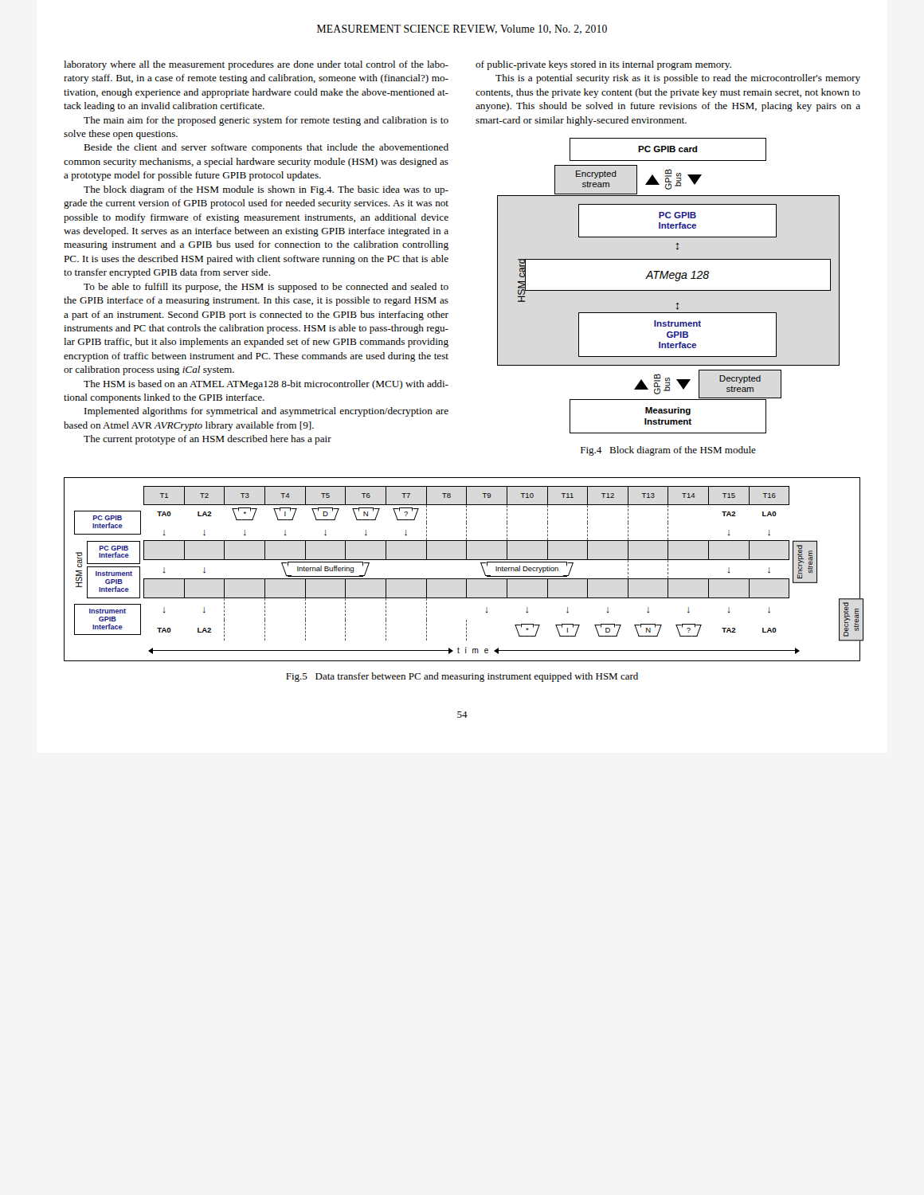MEASUREMENT SCIENCE REVIEW, Volume 10, No. 2, 2010
laboratory where all the measurement procedures are done under total control of the laboratory staff. But, in a case of remote testing and calibration, someone with (financial?) motivation, enough experience and appropriate hardware could make the above-mentioned attack leading to an invalid calibration certificate.
The main aim for the proposed generic system for remote testing and calibration is to solve these open questions.
Beside the client and server software components that include the abovementioned common security mechanisms, a special hardware security module (HSM) was designed as a prototype model for possible future GPIB protocol updates.
The block diagram of the HSM module is shown in Fig.4. The basic idea was to upgrade the current version of GPIB protocol used for needed security services. As it was not possible to modify firmware of existing measurement instruments, an additional device was developed. It serves as an interface between an existing GPIB interface integrated in a measuring instrument and a GPIB bus used for connection to the calibration controlling PC. It is uses the described HSM paired with client software running on the PC that is able to transfer encrypted GPIB data from server side.
To be able to fulfill its purpose, the HSM is supposed to be connected and sealed to the GPIB interface of a measuring instrument. In this case, it is possible to regard HSM as a part of an instrument. Second GPIB port is connected to the GPIB bus interfacing other instruments and PC that controls the calibration process. HSM is able to pass-through regular GPIB traffic, but it also implements an expanded set of new GPIB commands providing encryption of traffic between instrument and PC. These commands are used during the test or calibration process using iCal system.
The HSM is based on an ATMEL ATMega128 8-bit microcontroller (MCU) with additional components linked to the GPIB interface.
Implemented algorithms for symmetrical and asymmetrical encryption/decryption are based on Atmel AVR AVRCrypto library available from [9].
The current prototype of an HSM described here has a pair
of public-private keys stored in its internal program memory.
This is a potential security risk as it is possible to read the microcontroller's memory contents, thus the private key content (but the private key must remain secret, not known to anyone). This should be solved in future revisions of the HSM, placing key pairs on a smart-card or similar highly-secured environment.
PC GPIB card
Encrypted
stream
GPIB
bus
HSM card
PC GPIB
Interface
↕
ATMega 128
↕
Instrument
GPIB
Interface
GPIB
bus
Decrypted
stream
Measuring
Instrument
Fig.4 Block diagram of the HSM module
| | T1 | T2 | T3 | T4 | T5 | T6 | T7 | T8 | T9 | T10 | T11 | T12 | T13 | T14 | T15 | T16 | |
| PC GPIB Interface | TA0 | LA2 | * | I | D | N | ? | | | | | | | | TA2 | LA0 | Encrypted stream |
| ↓ | ↓ | ↓ | ↓ | ↓ | ↓ | ↓ | | | | | | | | ↓ | ↓ |
| HSM card PC GPIB Interface Instrument GPIB Interface | | | | | | | | | | | | | | | | |
| ↓ | ↓ | Internal Buffering | Internal Decryption | | | ↓ | ↓ |
| Instrument GPIB Interface | ↓ | ↓ | | | | | | | ↓ | ↓ | ↓ | ↓ | ↓ | ↓ | ↓ | ↓ | Decrypted stream |
| TA0 | LA2 | | | | | | | | * | I | D | N | ? | TA2 | LA0 |
t i m e
Fig.5 Data transfer between PC and measuring instrument equipped with HSM card
54